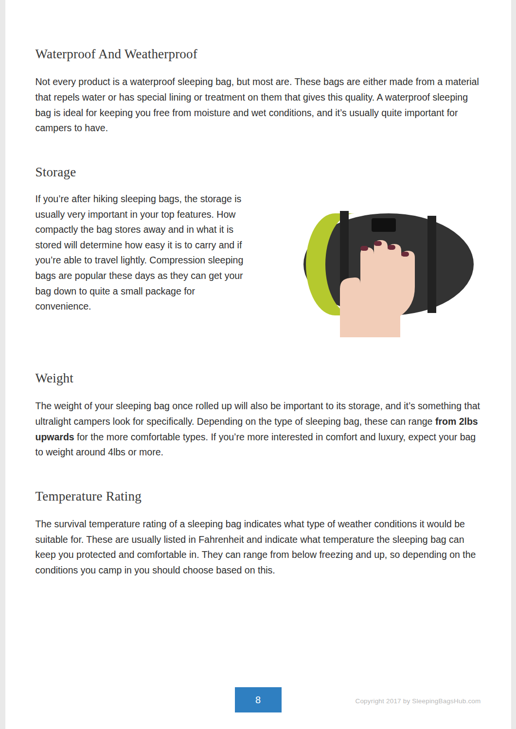Waterproof And Weatherproof
Not every product is a waterproof sleeping bag, but most are. These bags are either made from a material that repels water or has special lining or treatment on them that gives this quality. A waterproof sleeping bag is ideal for keeping you free from moisture and wet conditions, and it’s usually quite important for campers to have.
Storage
If you’re after hiking sleeping bags, the storage is usually very important in your top features. How compactly the bag stores away and in what it is stored will determine how easy it is to carry and if you’re able to travel lightly. Compression sleeping bags are popular these days as they can get your bag down to quite a small package for convenience.
Weight
The weight of your sleeping bag once rolled up will also be important to its storage, and it’s something that ultralight campers look for specifically. Depending on the type of sleeping bag, these can range from 2lbs upwards for the more comfortable types. If you’re more interested in comfort and luxury, expect your bag to weight around 4lbs or more.
Temperature Rating
The survival temperature rating of a sleeping bag indicates what type of weather conditions it would be suitable for. These are usually listed in Fahrenheit and indicate what temperature the sleeping bag can keep you protected and comfortable in. They can range from below freezing and up, so depending on the conditions you camp in you should choose based on this.
8
Copyright 2017 by SleepingBagsHub.com